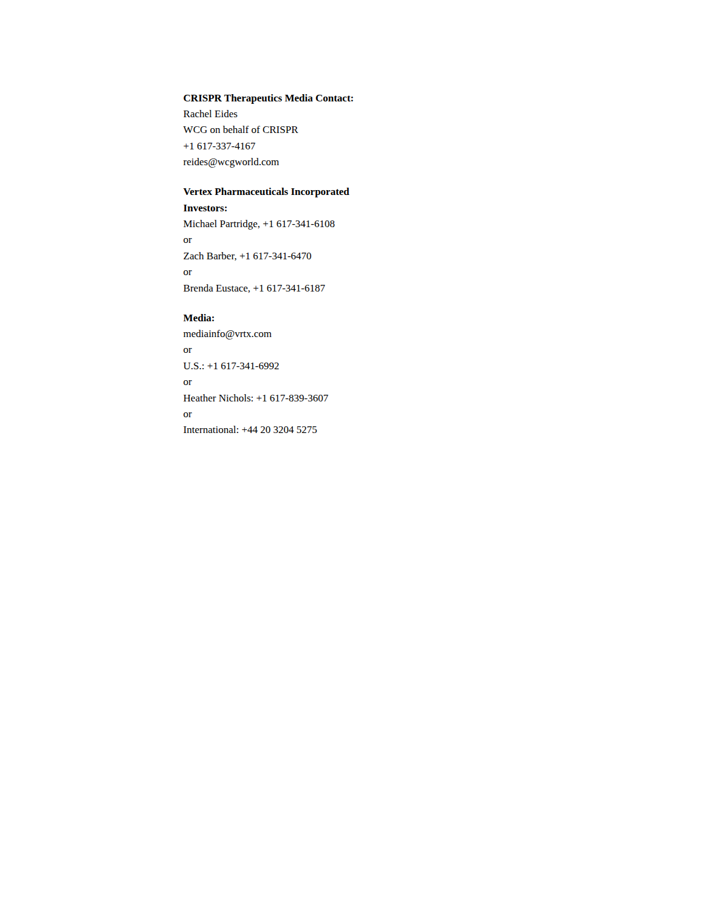CRISPR Therapeutics Media Contact:
Rachel Eides
WCG on behalf of CRISPR
+1 617-337-4167
reides@wcgworld.com
Vertex Pharmaceuticals Incorporated
Investors:
Michael Partridge, +1 617-341-6108
or
Zach Barber, +1 617-341-6470
or
Brenda Eustace, +1 617-341-6187
Media:
mediainfo@vrtx.com
or
U.S.: +1 617-341-6992
or
Heather Nichols: +1 617-839-3607
or
International: +44 20 3204 5275